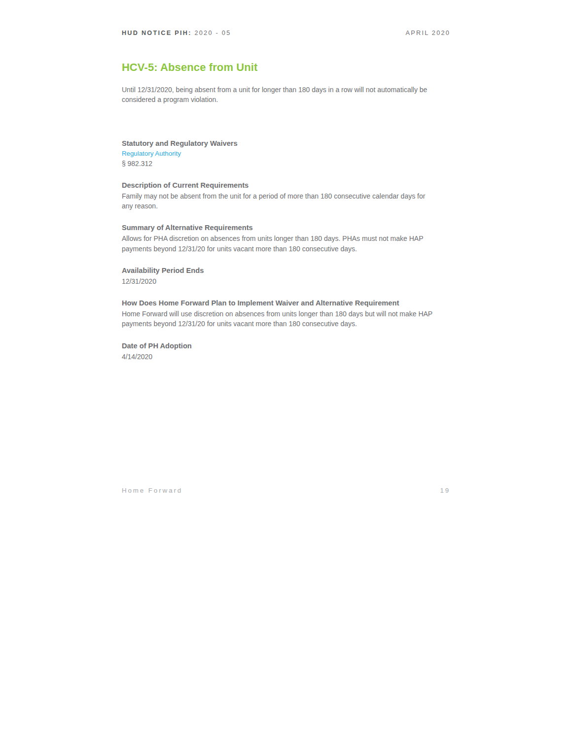HUD NOTICE PIH: 2020 - 05
APRIL 2020
HCV-5: Absence from Unit
Until 12/31/2020, being absent from a unit for longer than 180 days in a row will not automatically be considered a program violation.
Statutory and Regulatory Waivers
Regulatory Authority
§ 982.312
Description of Current Requirements
Family may not be absent from the unit for a period of more than 180 consecutive calendar days for any reason.
Summary of Alternative Requirements
Allows for PHA discretion on absences from units longer than 180 days. PHAs must not make HAP payments beyond 12/31/20 for units vacant more than 180 consecutive days.
Availability Period Ends
12/31/2020
How Does Home Forward Plan to Implement Waiver and Alternative Requirement
Home Forward will use discretion on absences from units longer than 180 days but will not make HAP payments beyond 12/31/20 for units vacant more than 180 consecutive days.
Date of PH Adoption
4/14/2020
Home Forward
19